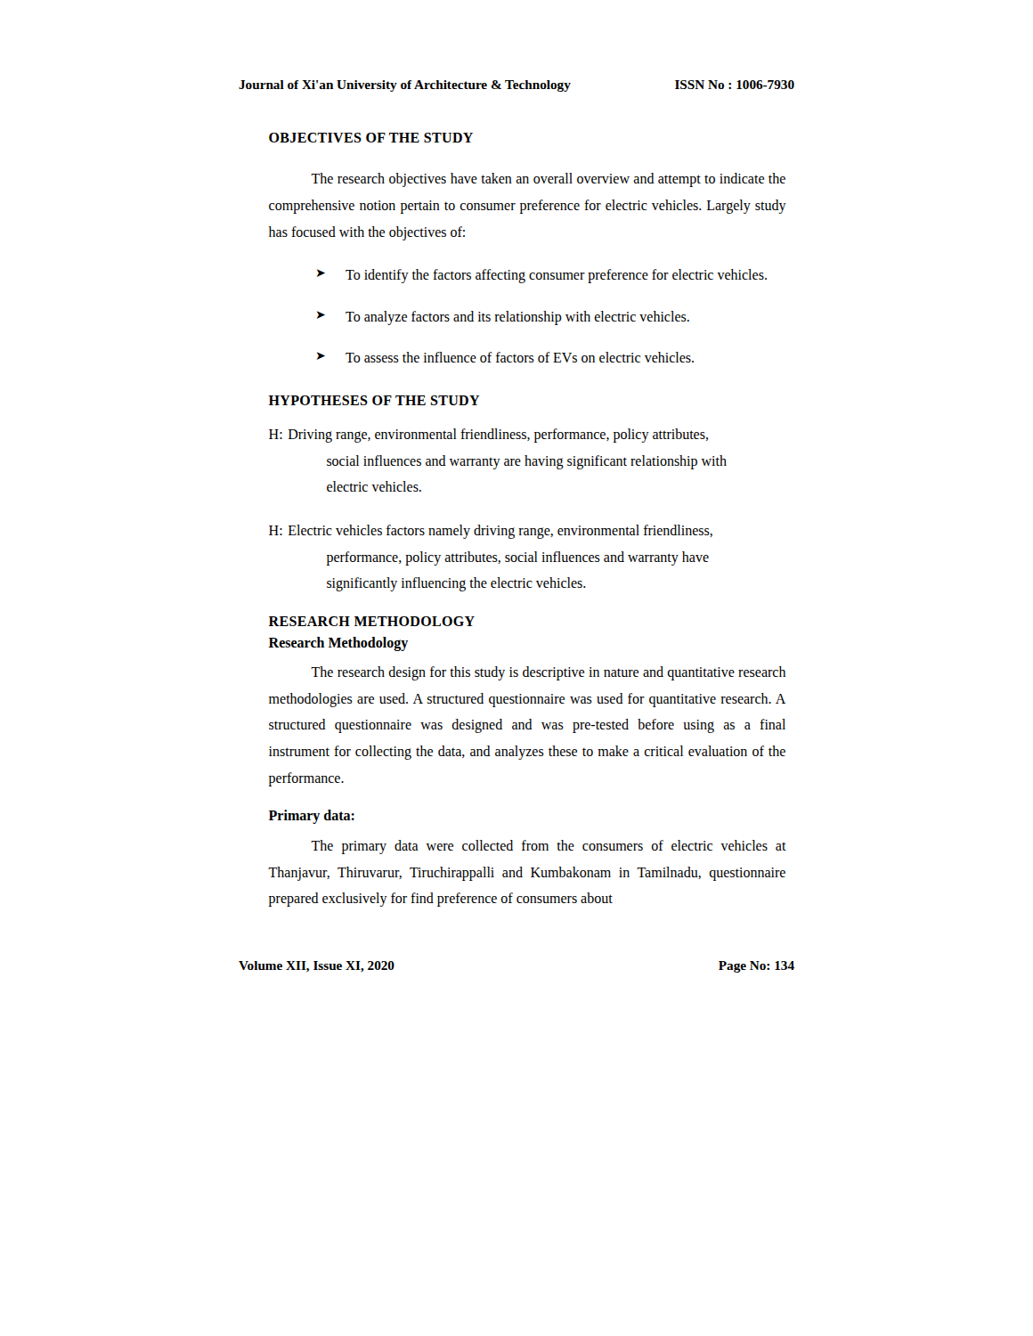Journal of Xi'an University of Architecture & Technology ISSN No : 1006-7930
OBJECTIVES OF THE STUDY
The research objectives have taken an overall overview and attempt to indicate the comprehensive notion pertain to consumer preference for electric vehicles. Largely study has focused with the objectives of:
To identify the factors affecting consumer preference for electric vehicles.
To analyze factors and its relationship with electric vehicles.
To assess the influence of factors of EVs on electric vehicles.
HYPOTHESES OF THE STUDY
H: Driving range, environmental friendliness, performance, policy attributes, social influences and warranty are having significant relationship with electric vehicles.
H: Electric vehicles factors namely driving range, environmental friendliness, performance, policy attributes, social influences and warranty have significantly influencing the electric vehicles.
RESEARCH METHODOLOGY
Research Methodology
The research design for this study is descriptive in nature and quantitative research methodologies are used. A structured questionnaire was used for quantitative research. A structured questionnaire was designed and was pre-tested before using as a final instrument for collecting the data, and analyzes these to make a critical evaluation of the performance.
Primary data:
The primary data were collected from the consumers of electric vehicles at Thanjavur, Thiruvarur, Tiruchirappalli and Kumbakonam in Tamilnadu, questionnaire prepared exclusively for find preference of consumers about
Volume XII, Issue XI, 2020 Page No: 134